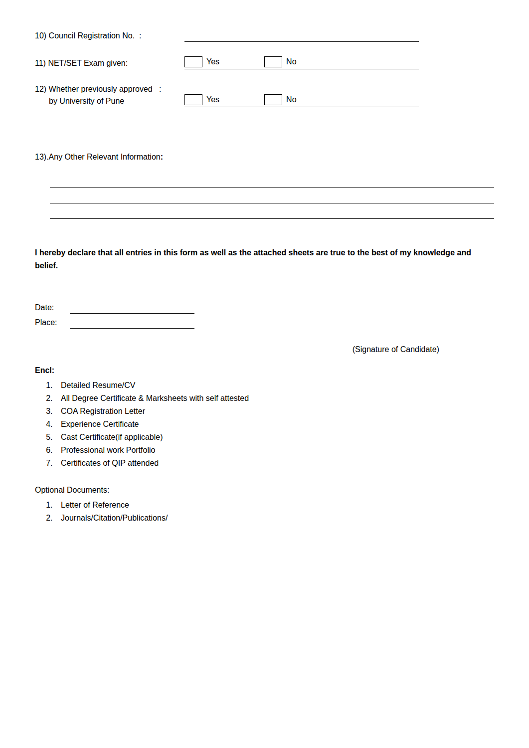10) Council Registration No. :
11) NET/SET Exam given:
Yes No
12) Whether previously approved :
by University of Pune
Yes No
13).Any Other Relevant Information:
I hereby declare that all entries in this form as well as the attached sheets are true to the best of my knowledge and belief.
Date:
Place:
(Signature of Candidate)
Encl:
Detailed Resume/CV
All Degree Certificate & Marksheets with self attested
COA Registration Letter
Experience Certificate
Cast Certificate(if applicable)
Professional work Portfolio
Certificates of QIP attended
Optional Documents:
Letter of Reference
Journals/Citation/Publications/